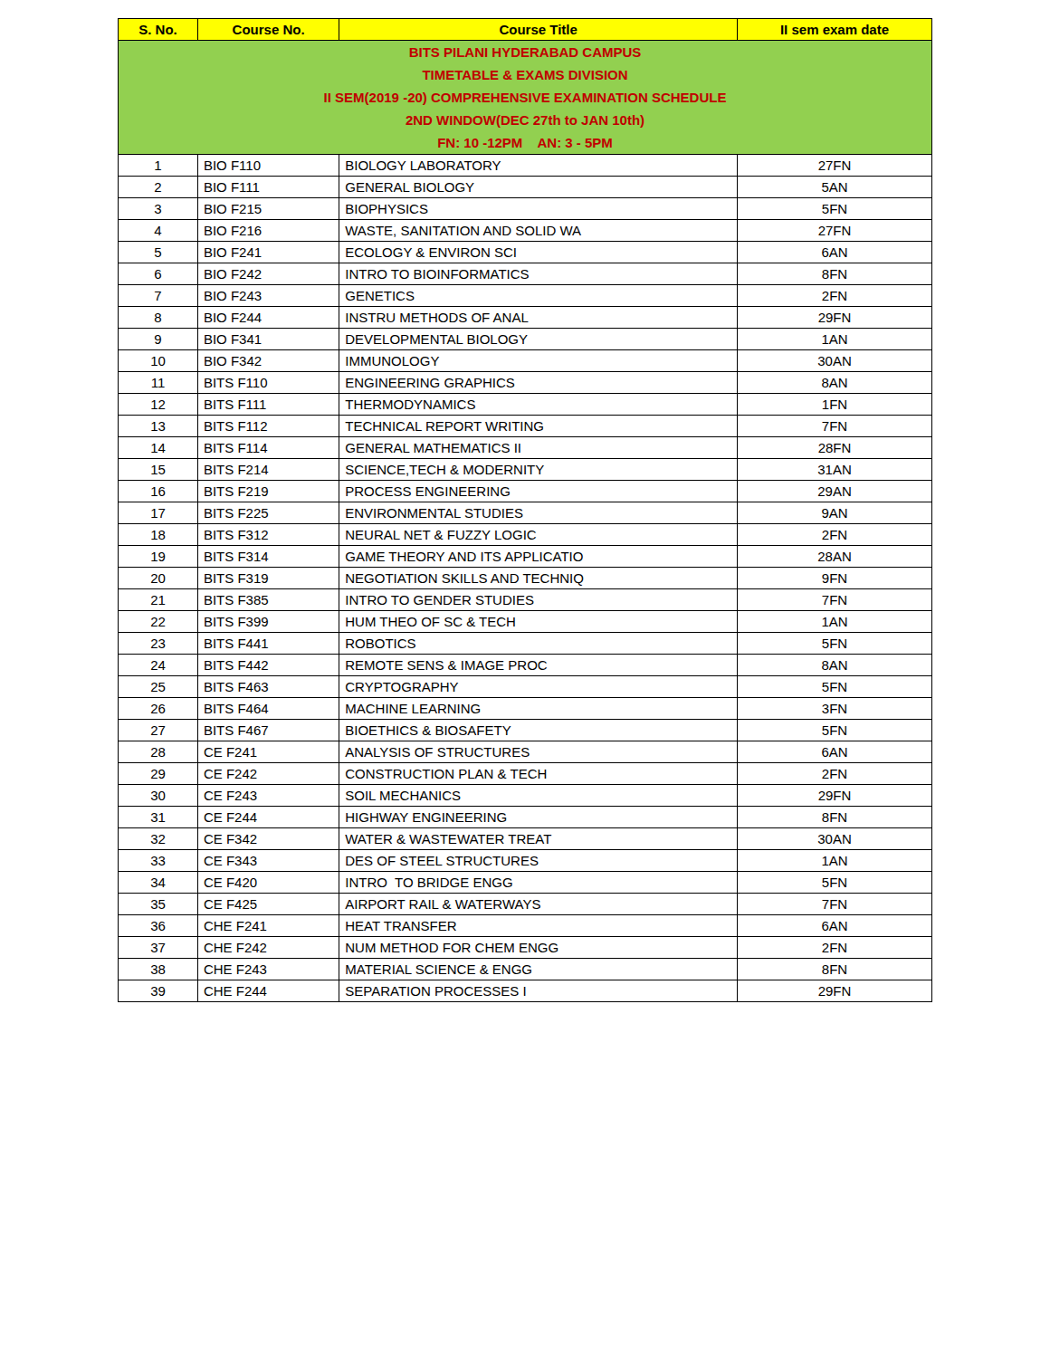| BITS PILANI HYDERABAD CAMPUS |
| TIMETABLE & EXAMS DIVISION |
| II SEM(2019 -20) COMPREHENSIVE EXAMINATION SCHEDULE |
| 2ND WINDOW(DEC 27th to JAN 10th) |
| FN: 10 -12PM AN: 3 - 5PM |
| S. No. | Course No. | Course Title | II sem exam date |
| 1 | BIO F110 | BIOLOGY LABORATORY | 27FN |
| 2 | BIO F111 | GENERAL BIOLOGY | 5AN |
| 3 | BIO F215 | BIOPHYSICS | 5FN |
| 4 | BIO F216 | WASTE, SANITATION AND SOLID WA | 27FN |
| 5 | BIO F241 | ECOLOGY & ENVIRON SCI | 6AN |
| 6 | BIO F242 | INTRO TO BIOINFORMATICS | 8FN |
| 7 | BIO F243 | GENETICS | 2FN |
| 8 | BIO F244 | INSTRU METHODS OF ANAL | 29FN |
| 9 | BIO F341 | DEVELOPMENTAL BIOLOGY | 1AN |
| 10 | BIO F342 | IMMUNOLOGY | 30AN |
| 11 | BITS F110 | ENGINEERING GRAPHICS | 8AN |
| 12 | BITS F111 | THERMODYNAMICS | 1FN |
| 13 | BITS F112 | TECHNICAL REPORT WRITING | 7FN |
| 14 | BITS F114 | GENERAL MATHEMATICS II | 28FN |
| 15 | BITS F214 | SCIENCE,TECH & MODERNITY | 31AN |
| 16 | BITS F219 | PROCESS ENGINEERING | 29AN |
| 17 | BITS F225 | ENVIRONMENTAL STUDIES | 9AN |
| 18 | BITS F312 | NEURAL NET & FUZZY LOGIC | 2FN |
| 19 | BITS F314 | GAME THEORY AND ITS APPLICATIO | 28AN |
| 20 | BITS F319 | NEGOTIATION SKILLS AND TECHNIQ | 9FN |
| 21 | BITS F385 | INTRO TO GENDER STUDIES | 7FN |
| 22 | BITS F399 | HUM THEO OF SC & TECH | 1AN |
| 23 | BITS F441 | ROBOTICS | 5FN |
| 24 | BITS F442 | REMOTE SENS & IMAGE PROC | 8AN |
| 25 | BITS F463 | CRYPTOGRAPHY | 5FN |
| 26 | BITS F464 | MACHINE LEARNING | 3FN |
| 27 | BITS F467 | BIOETHICS & BIOSAFETY | 5FN |
| 28 | CE F241 | ANALYSIS OF STRUCTURES | 6AN |
| 29 | CE F242 | CONSTRUCTION PLAN & TECH | 2FN |
| 30 | CE F243 | SOIL MECHANICS | 29FN |
| 31 | CE F244 | HIGHWAY ENGINEERING | 8FN |
| 32 | CE F342 | WATER & WASTEWATER TREAT | 30AN |
| 33 | CE F343 | DES OF STEEL STRUCTURES | 1AN |
| 34 | CE F420 | INTRO TO BRIDGE ENGG | 5FN |
| 35 | CE F425 | AIRPORT RAIL & WATERWAYS | 7FN |
| 36 | CHE F241 | HEAT TRANSFER | 6AN |
| 37 | CHE F242 | NUM METHOD FOR CHEM ENGG | 2FN |
| 38 | CHE F243 | MATERIAL SCIENCE & ENGG | 8FN |
| 39 | CHE F244 | SEPARATION PROCESSES I | 29FN |